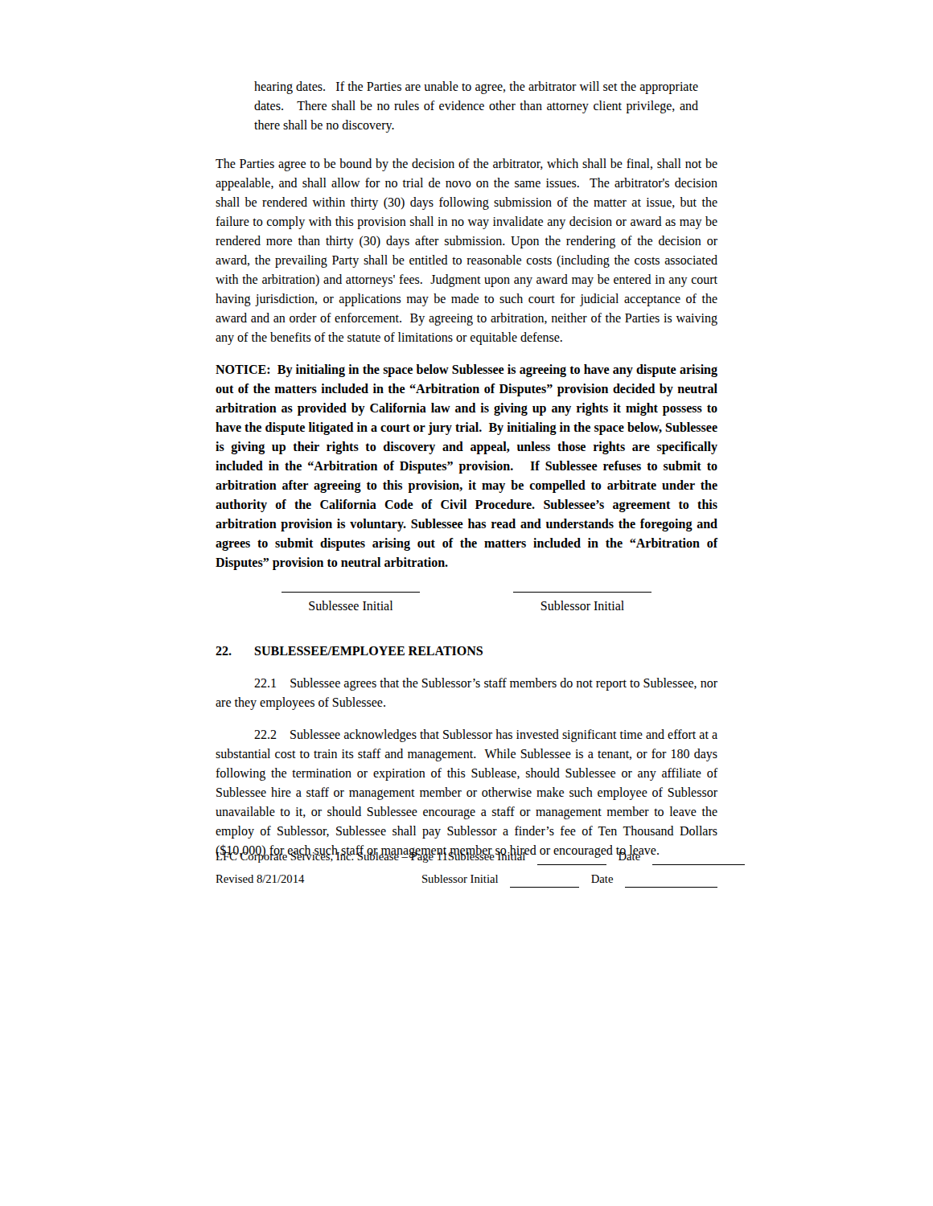hearing dates. If the Parties are unable to agree, the arbitrator will set the appropriate dates. There shall be no rules of evidence other than attorney client privilege, and there shall be no discovery.
The Parties agree to be bound by the decision of the arbitrator, which shall be final, shall not be appealable, and shall allow for no trial de novo on the same issues. The arbitrator's decision shall be rendered within thirty (30) days following submission of the matter at issue, but the failure to comply with this provision shall in no way invalidate any decision or award as may be rendered more than thirty (30) days after submission. Upon the rendering of the decision or award, the prevailing Party shall be entitled to reasonable costs (including the costs associated with the arbitration) and attorneys' fees. Judgment upon any award may be entered in any court having jurisdiction, or applications may be made to such court for judicial acceptance of the award and an order of enforcement. By agreeing to arbitration, neither of the Parties is waiving any of the benefits of the statute of limitations or equitable defense.
NOTICE: By initialing in the space below Sublessee is agreeing to have any dispute arising out of the matters included in the “Arbitration of Disputes” provision decided by neutral arbitration as provided by California law and is giving up any rights it might possess to have the dispute litigated in a court or jury trial. By initialing in the space below, Sublessee is giving up their rights to discovery and appeal, unless those rights are specifically included in the “Arbitration of Disputes” provision. If Sublessee refuses to submit to arbitration after agreeing to this provision, it may be compelled to arbitrate under the authority of the California Code of Civil Procedure. Sublessee’s agreement to this arbitration provision is voluntary. Sublessee has read and understands the foregoing and agrees to submit disputes arising out of the matters included in the “Arbitration of Disputes” provision to neutral arbitration.
Sublessee Initial
Sublessor Initial
22. SUBLESSEE/EMPLOYEE RELATIONS
22.1 Sublessee agrees that the Sublessor’s staff members do not report to Sublessee, nor are they employees of Sublessee.
22.2 Sublessee acknowledges that Sublessor has invested significant time and effort at a substantial cost to train its staff and management. While Sublessee is a tenant, or for 180 days following the termination or expiration of this Sublease, should Sublessee or any affiliate of Sublessee hire a staff or management member or otherwise make such employee of Sublessor unavailable to it, or should Sublessee encourage a staff or management member to leave the employ of Sublessor, Sublessee shall pay Sublessor a finder’s fee of Ten Thousand Dollars ($10,000) for each such staff or management member so hired or encouraged to leave.
LFC Corporate Services, Inc. Sublease – Page 11
Sublessee Initial Date
Revised 8/21/2014
Sublessor Initial Date